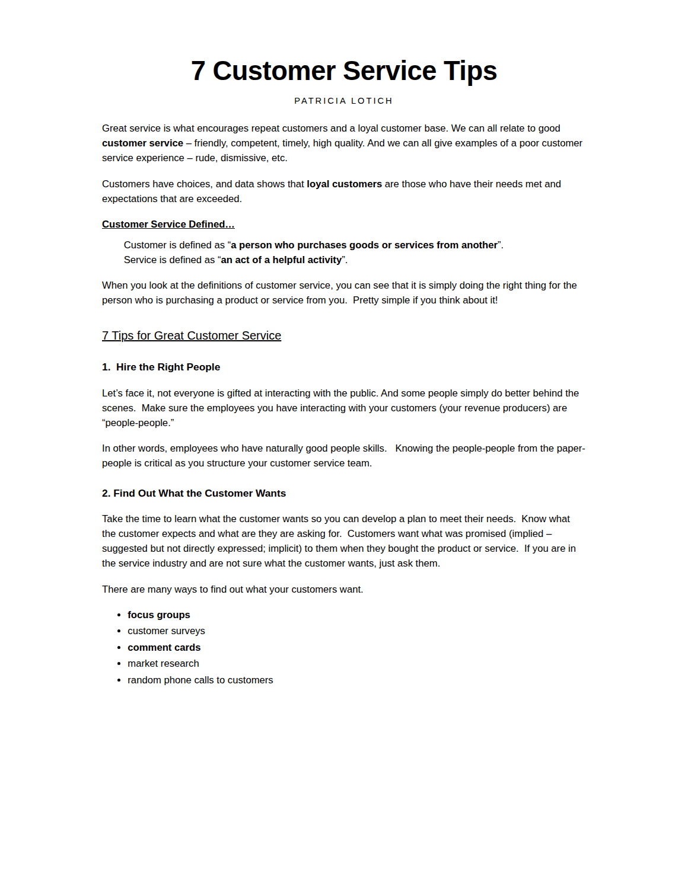7 Customer Service Tips
PATRICIA LOTICH
Great service is what encourages repeat customers and a loyal customer base. We can all relate to good customer service – friendly, competent, timely, high quality. And we can all give examples of a poor customer service experience – rude, dismissive, etc.
Customers have choices, and data shows that loyal customers are those who have their needs met and expectations that are exceeded.
Customer Service Defined…
Customer is defined as “a person who purchases goods or services from another”.
Service is defined as “an act of a helpful activity”.
When you look at the definitions of customer service, you can see that it is simply doing the right thing for the person who is purchasing a product or service from you. Pretty simple if you think about it!
7 Tips for Great Customer Service
1. Hire the Right People
Let’s face it, not everyone is gifted at interacting with the public. And some people simply do better behind the scenes. Make sure the employees you have interacting with your customers (your revenue producers) are “people-people.”
In other words, employees who have naturally good people skills. Knowing the people-people from the paper-people is critical as you structure your customer service team.
2. Find Out What the Customer Wants
Take the time to learn what the customer wants so you can develop a plan to meet their needs. Know what the customer expects and what are they are asking for. Customers want what was promised (implied – suggested but not directly expressed; implicit) to them when they bought the product or service. If you are in the service industry and are not sure what the customer wants, just ask them.
There are many ways to find out what your customers want.
focus groups
customer surveys
comment cards
market research
random phone calls to customers